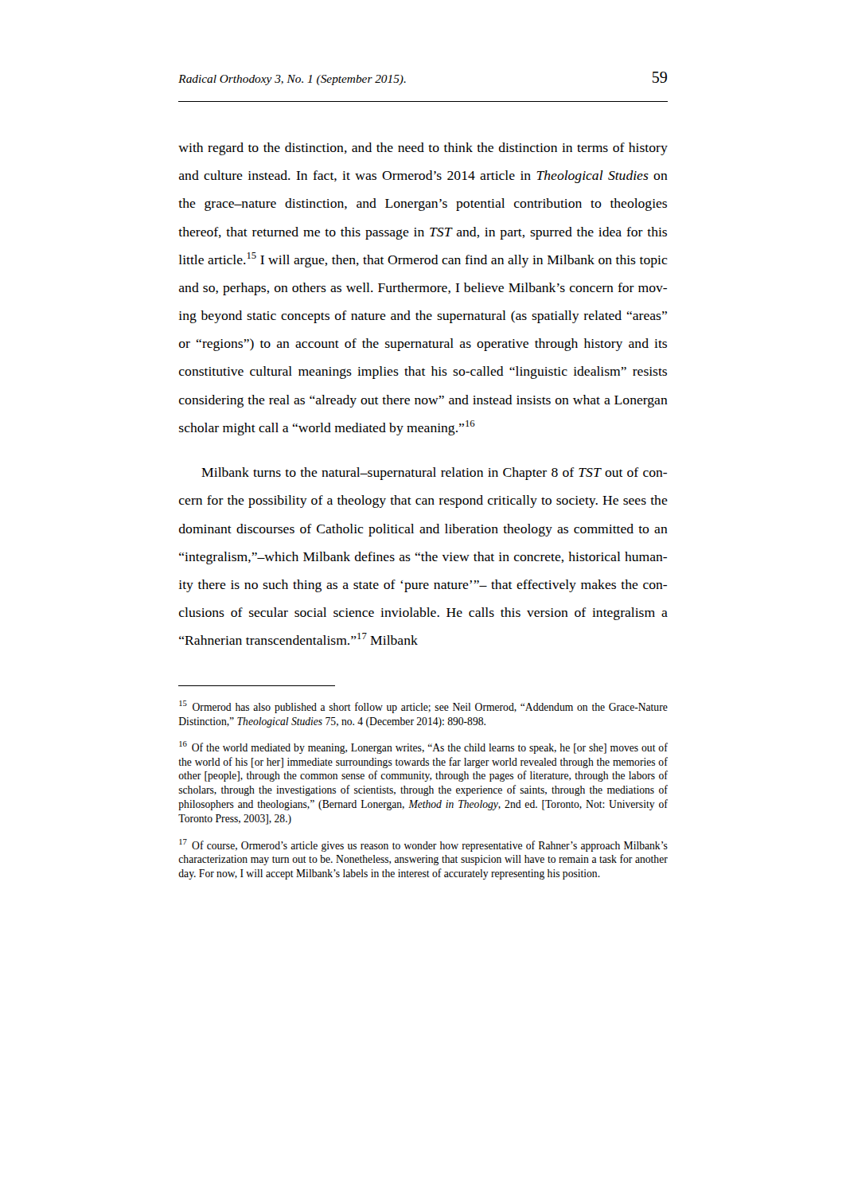Radical Orthodoxy 3, No. 1 (September 2015). 59
with regard to the distinction, and the need to think the distinction in terms of history and culture instead. In fact, it was Ormerod’s 2014 article in Theological Studies on the grace–nature distinction, and Lonergan’s potential contribution to theologies thereof, that returned me to this passage in TST and, in part, spurred the idea for this little article.15 I will argue, then, that Ormerod can find an ally in Milbank on this topic and so, perhaps, on others as well. Furthermore, I believe Milbank’s concern for moving beyond static concepts of nature and the supernatural (as spatially related “areas” or “regions”) to an account of the supernatural as operative through history and its constitutive cultural meanings implies that his so-called “linguistic idealism” resists considering the real as “already out there now” and instead insists on what a Lonergan scholar might call a “world mediated by meaning.”16
Milbank turns to the natural–supernatural relation in Chapter 8 of TST out of concern for the possibility of a theology that can respond critically to society. He sees the dominant discourses of Catholic political and liberation theology as committed to an “integralism,”–which Milbank defines as “the view that in concrete, historical humanity there is no such thing as a state of ‘pure nature’”– that effectively makes the conclusions of secular social science inviolable. He calls this version of integralism a “Rahnerian transcendentalism.”17 Milbank
15 Ormerod has also published a short follow up article; see Neil Ormerod, “Addendum on the Grace-Nature Distinction,” Theological Studies 75, no. 4 (December 2014): 890-898.
16 Of the world mediated by meaning, Lonergan writes, “As the child learns to speak, he [or she] moves out of the world of his [or her] immediate surroundings towards the far larger world revealed through the memories of other [people], through the common sense of community, through the pages of literature, through the labors of scholars, through the investigations of scientists, through the experience of saints, through the mediations of philosophers and theologians,” (Bernard Lonergan, Method in Theology, 2nd ed. [Toronto, Not: University of Toronto Press, 2003], 28.)
17 Of course, Ormerod’s article gives us reason to wonder how representative of Rahner’s approach Milbank’s characterization may turn out to be. Nonetheless, answering that suspicion will have to remain a task for another day. For now, I will accept Milbank’s labels in the interest of accurately representing his position.